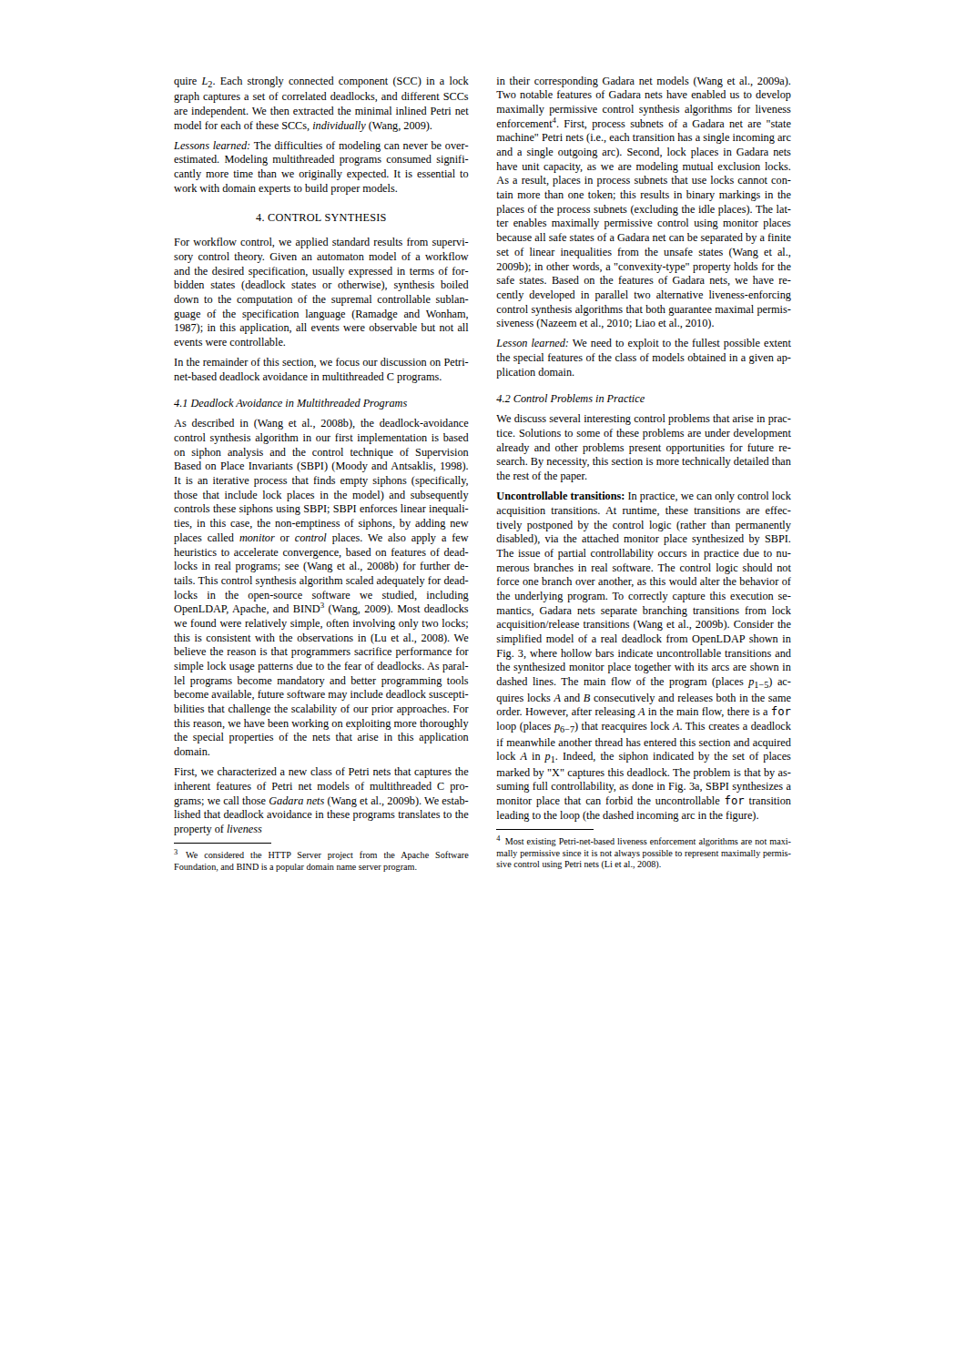quire L2. Each strongly connected component (SCC) in a lock graph captures a set of correlated deadlocks, and different SCCs are independent. We then extracted the minimal inlined Petri net model for each of these SCCs, individually (Wang, 2009).
Lessons learned: The difficulties of modeling can never be overestimated. Modeling multithreaded programs consumed significantly more time than we originally expected. It is essential to work with domain experts to build proper models.
4. CONTROL SYNTHESIS
For workflow control, we applied standard results from supervisory control theory. Given an automaton model of a workflow and the desired specification, usually expressed in terms of forbidden states (deadlock states or otherwise), synthesis boiled down to the computation of the supremal controllable sublanguage of the specification language (Ramadge and Wonham, 1987); in this application, all events were observable but not all events were controllable.
In the remainder of this section, we focus our discussion on Petri-net-based deadlock avoidance in multithreaded C programs.
4.1 Deadlock Avoidance in Multithreaded Programs
As described in (Wang et al., 2008b), the deadlock-avoidance control synthesis algorithm in our first implementation is based on siphon analysis and the control technique of Supervision Based on Place Invariants (SBPI) (Moody and Antsaklis, 1998). It is an iterative process that finds empty siphons (specifically, those that include lock places in the model) and subsequently controls these siphons using SBPI; SBPI enforces linear inequalities, in this case, the non-emptiness of siphons, by adding new places called monitor or control places. We also apply a few heuristics to accelerate convergence, based on features of deadlocks in real programs; see (Wang et al., 2008b) for further details. This control synthesis algorithm scaled adequately for deadlocks in the open-source software we studied, including OpenLDAP, Apache, and BIND3 (Wang, 2009). Most deadlocks we found were relatively simple, often involving only two locks; this is consistent with the observations in (Lu et al., 2008). We believe the reason is that programmers sacrifice performance for simple lock usage patterns due to the fear of deadlocks. As parallel programs become mandatory and better programming tools become available, future software may include deadlock susceptibilities that challenge the scalability of our prior approaches. For this reason, we have been working on exploiting more thoroughly the special properties of the nets that arise in this application domain.
First, we characterized a new class of Petri nets that captures the inherent features of Petri net models of multithreaded C programs; we call those Gadara nets (Wang et al., 2009b). We established that deadlock avoidance in these programs translates to the property of liveness
3 We considered the HTTP Server project from the Apache Software Foundation, and BIND is a popular domain name server program.
in their corresponding Gadara net models (Wang et al., 2009a). Two notable features of Gadara nets have enabled us to develop maximally permissive control synthesis algorithms for liveness enforcement4. First, process subnets of a Gadara net are "state machine" Petri nets (i.e., each transition has a single incoming arc and a single outgoing arc). Second, lock places in Gadara nets have unit capacity, as we are modeling mutual exclusion locks. As a result, places in process subnets that use locks cannot contain more than one token; this results in binary markings in the places of the process subnets (excluding the idle places). The latter enables maximally permissive control using monitor places because all safe states of a Gadara net can be separated by a finite set of linear inequalities from the unsafe states (Wang et al., 2009b); in other words, a "convexity-type" property holds for the safe states. Based on the features of Gadara nets, we have recently developed in parallel two alternative liveness-enforcing control synthesis algorithms that both guarantee maximal permissiveness (Nazeem et al., 2010; Liao et al., 2010).
Lesson learned: We need to exploit to the fullest possible extent the special features of the class of models obtained in a given application domain.
4.2 Control Problems in Practice
We discuss several interesting control problems that arise in practice. Solutions to some of these problems are under development already and other problems present opportunities for future research. By necessity, this section is more technically detailed than the rest of the paper.
Uncontrollable transitions: In practice, we can only control lock acquisition transitions. At runtime, these transitions are effectively postponed by the control logic (rather than permanently disabled), via the attached monitor place synthesized by SBPI. The issue of partial controllability occurs in practice due to numerous branches in real software. The control logic should not force one branch over another, as this would alter the behavior of the underlying program. To correctly capture this execution semantics, Gadara nets separate branching transitions from lock acquisition/release transitions (Wang et al., 2009b). Consider the simplified model of a real deadlock from OpenLDAP shown in Fig. 3, where hollow bars indicate uncontrollable transitions and the synthesized monitor place together with its arcs are shown in dashed lines. The main flow of the program (places p1−5) acquires locks A and B consecutively and releases both in the same order. However, after releasing A in the main flow, there is a for loop (places p6−7) that reacquires lock A. This creates a deadlock if meanwhile another thread has entered this section and acquired lock A in p1. Indeed, the siphon indicated by the set of places marked by "X" captures this deadlock. The problem is that by assuming full controllability, as done in Fig. 3a, SBPI synthesizes a monitor place that can forbid the uncontrollable for transition leading to the loop (the dashed incoming arc in the figure).
4 Most existing Petri-net-based liveness enforcement algorithms are not maximally permissive since it is not always possible to represent maximally permissive control using Petri nets (Li et al., 2008).